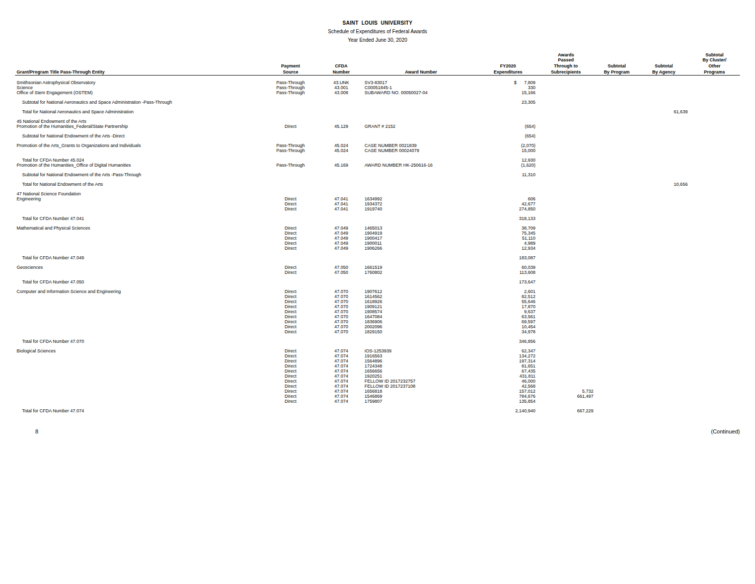SAINT LOUIS UNIVERSITY
Schedule of Expenditures of Federal Awards
Year Ended June 30, 2020
| | | | | | Awards Passed | | | Subtotal By Cluster/ |
| --- | --- | --- | --- | --- | --- | --- | --- | --- |
| | Payment | CFDA | | FY2020 | Through to | Subtotal | Subtotal | Other |
| Grant/Program Title Pass-Through Entity | Source | Number | Award Number | Expenditures | Subrecipients | By Program | By Agency | Programs |
| Smithsonian Astrophysical Observatory | Pass-Through | 43.UNK | SV3-83017 | $ 7,809 | | | | |
| Science | Pass-Through | 43.001 | C00051845-1 | 330 | | | | |
| Office of Stem Engagement (OSTEM) | Pass-Through | 43.008 | SUBAWARD NO. 00050027-04 | 15,166 | | | | |
| Subtotal for National Aeronautics and Space Administration -Pass-Through | | | | 23,305 | | | | |
| Total for National Aeronautics and Space Administration | | | | | | | 61,639 | |
| 45 National Endowment of the Arts | | | | | | | | |
| Promotion of the Humanities_Federal/State Partnership | Direct | 45.129 | GRANT # 2152 | (654) | | | | |
| Subtotal for National Endowment of the Arts -Direct | | | | (654) | | | | |
| Promotion of the Arts_Grants to Organizations and Individuals | Pass-Through | 45.024 | CASE NUMBER 0021839 | (2,070) | | | | |
| | Pass-Through | 45.024 | CASE NUMBER 00024079 | 15,000 | | | | |
| Total for CFDA Number 45.024 | | | | 12,930 | | | | |
| Promotion of the Humanities_Office of Digital Humanities | Pass-Through | 45.169 | AWARD NUMBER HK-250616-16 | (1,620) | | | | |
| Subtotal for National Endowment of the Arts -Pass-Through | | | | 11,310 | | | | |
| Total for National Endowment of the Arts | | | | | | | 10,656 | |
| 47 National Science Foundation | | | | | | | | |
| Engineering | Direct | 47.041 | 1634992 | 606 | | | | |
| | Direct | 47.041 | 1934372 | 42,677 | | | | |
| | Direct | 47.041 | 1919740 | 274,850 | | | | |
| Total for CFDA Number 47.041 | | | | 318,133 | | | | |
| Mathematical and Physical Sciences | Direct | 47.049 | 1465013 | 38,709 | | | | |
| | Direct | 47.049 | 1904919 | 75,345 | | | | |
| | Direct | 47.049 | 1900417 | 51,110 | | | | |
| | Direct | 47.049 | 1900011 | 4,989 | | | | |
| | Direct | 47.049 | 1906266 | 12,934 | | | | |
| Total for CFDA Number 47.049 | | | | 183,087 | | | | |
| Geosciences | Direct | 47.050 | 1661519 | 60,039 | | | | |
| | Direct | 47.050 | 1760802 | 113,608 | | | | |
| Total for CFDA Number 47.050 | | | | 173,647 | | | | |
| Computer and Information Science and Engineering | Direct | 47.070 | 1907612 | 2,601 | | | | |
| | Direct | 47.070 | 1614562 | 82,512 | | | | |
| | Direct | 47.070 | 1618926 | 55,646 | | | | |
| | Direct | 47.070 | 1909121 | 17,870 | | | | |
| | Direct | 47.070 | 1908574 | 9,637 | | | | |
| | Direct | 47.070 | 1647084 | 63,561 | | | | |
| | Direct | 47.070 | 1836906 | 69,597 | | | | |
| | Direct | 47.070 | 2002096 | 10,454 | | | | |
| | Direct | 47.070 | 1829150 | 34,978 | | | | |
| Total for CFDA Number 47.070 | | | | 346,856 | | | | |
| Biological Sciences | Direct | 47.074 | IOS-1253939 | 62,347 | | | | |
| | Direct | 47.074 | 1916563 | 134,272 | | | | |
| | Direct | 47.074 | 1564896 | 197,314 | | | | |
| | Direct | 47.074 | 1724348 | 81,651 | | | | |
| | Direct | 47.074 | 1656656 | 67,435 | | | | |
| | Direct | 47.074 | 1920251 | 431,811 | | | | |
| | Direct | 47.074 | FELLOW ID 2017232757 | 46,000 | | | | |
| | Direct | 47.074 | FELLOW ID 2017237108 | 42,568 | | | | |
| | Direct | 47.074 | 1656818 | 157,012 | 5,732 | | | |
| | Direct | 47.074 | 1546869 | 784,676 | 661,497 | | | |
| | Direct | 47.074 | 1759807 | 135,854 | | | | |
| Total for CFDA Number 47.074 | | | | 2,140,940 | 667,229 | | | |
8
(Continued)